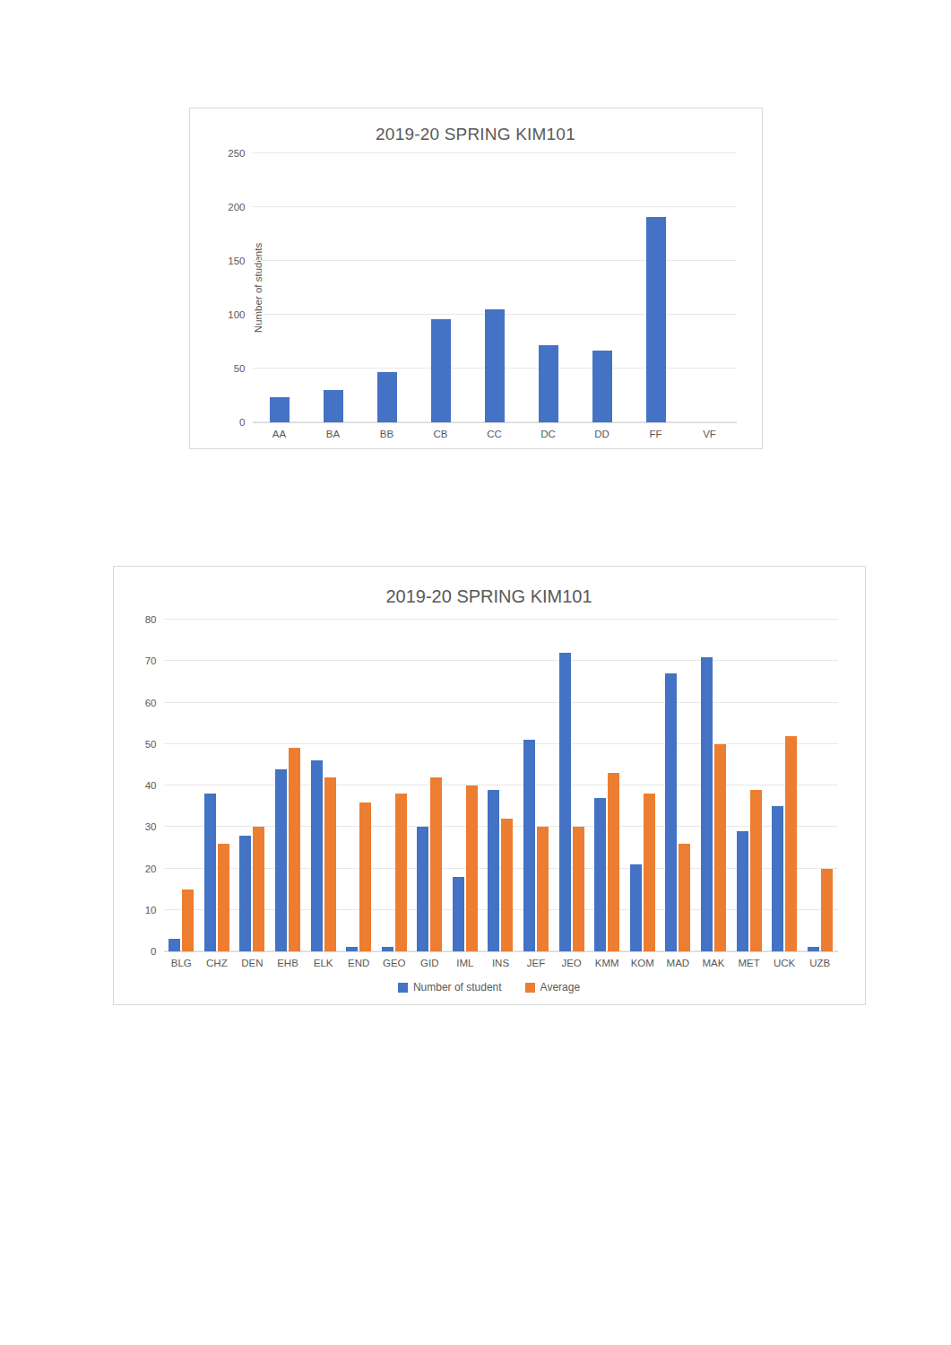2019-20 SPRING KIM101
Number of students
0
50
100
150
200
250
AA BA BB CB CC DC DD FF VF
2019-20 SPRING KIM101
0
10
20
30
40
50
60
70
80
BLG CHZ DEN EHB ELK END GEO GID IML INS JEF JEO KMM KOM MAD MAK MET UCK UZB
Number of student
Average